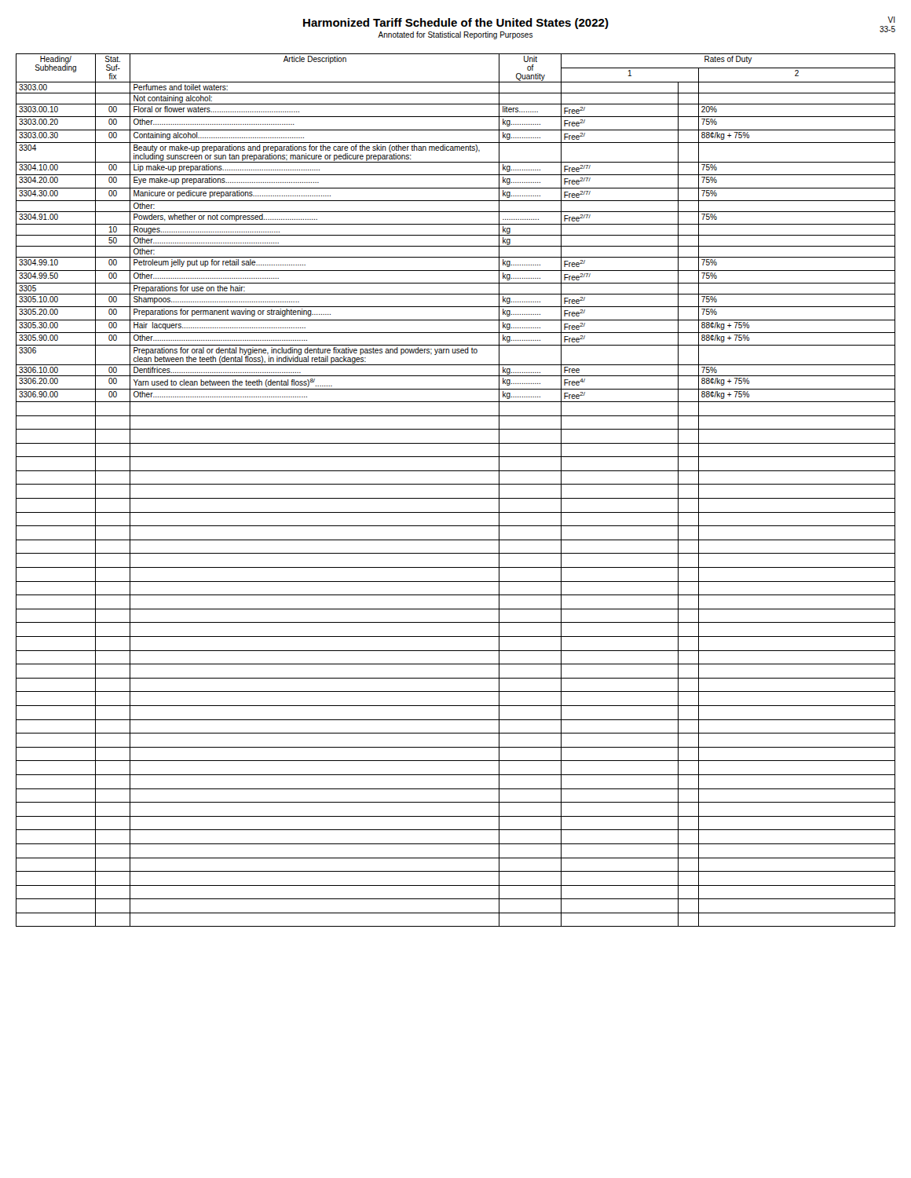VI
33-5
Harmonized Tariff Schedule of the United States (2022)
Annotated for Statistical Reporting Purposes
| Heading/ Subheading | Stat. Suf- fix | Article Description | Unit of Quantity | Rates of Duty |
| --- | --- | --- | --- | --- |
| 1 | 2 |
| 3303.00 | | Perfumes and toilet waters: | | | | |
| | | Not containing alcohol: | | | | |
| 3303.00.10 | 00 | Floral or flower waters ......................................... | liters ......... | Free 2/ | | 20% |
| 3303.00.20 | 00 | Other ................................................................. | kg .............. | Free 2/ | | 75% |
| 3303.00.30 | 00 | Containing alcohol ................................................. | kg .............. | Free 2/ | | 88¢/kg + 75% |
| 3304 | | Beauty or make-up preparations and preparations for the care of the skin (other than medicaments), including sunscreen or sun tan preparations; manicure or pedicure preparations: | | | | |
| 3304.10.00 | 00 | Lip make-up preparations ............................................. | kg .............. | Free 2/7/ | | 75% |
| 3304.20.00 | 00 | Eye make-up preparations ........................................... | kg .............. | Free 2/7/ | | 75% |
| 3304.30.00 | 00 | Manicure or pedicure preparations .................................... | kg .............. | Free 2/7/ | | 75% |
| | | Other: | | | | |
| 3304.91.00 | | Powders, whether or not compressed ......................... | ................. | Free 2/7/ | | 75% |
| | 10 | Rouges ....................................................... | kg | | | |
| | 50 | Other .......................................................... | kg | | | |
| | | Other: | | | | |
| 3304.99.10 | 00 | Petroleum jelly put up for retail sale ....................... | kg .............. | Free 2/ | | 75% |
| 3304.99.50 | 00 | Other .......................................................... | kg .............. | Free 2/7/ | | 75% |
| 3305 | | Preparations for use on the hair: | | | | |
| 3305.10.00 | 00 | Shampoos ........................................................... | kg .............. | Free 2/ | | 75% |
| 3305.20.00 | 00 | Preparations for permanent waving or straightening ......... | kg .............. | Free 2/ | | 75% |
| 3305.30.00 | 00 | Hair lacquers ......................................................... | kg .............. | Free 2/ | | 88¢/kg + 75% |
| 3305.90.00 | 00 | Other ....................................................................... | kg .............. | Free 2/ | | 88¢/kg + 75% |
| 3306 | | Preparations for oral or dental hygiene, including denture fixative pastes and powders; yarn used to clean between the teeth (dental floss), in individual retail packages: | | | | |
| 3306.10.00 | 00 | Dentifrices ............................................................ | kg .............. | Free | | 75% |
| 3306.20.00 | 00 | Yarn used to clean between the teeth (dental floss) 8/ ........ | kg .............. | Free 4/ | | 88¢/kg + 75% |
| 3306.90.00 | 00 | Other ....................................................................... | kg .............. | Free 2/ | | 88¢/kg + 75% |